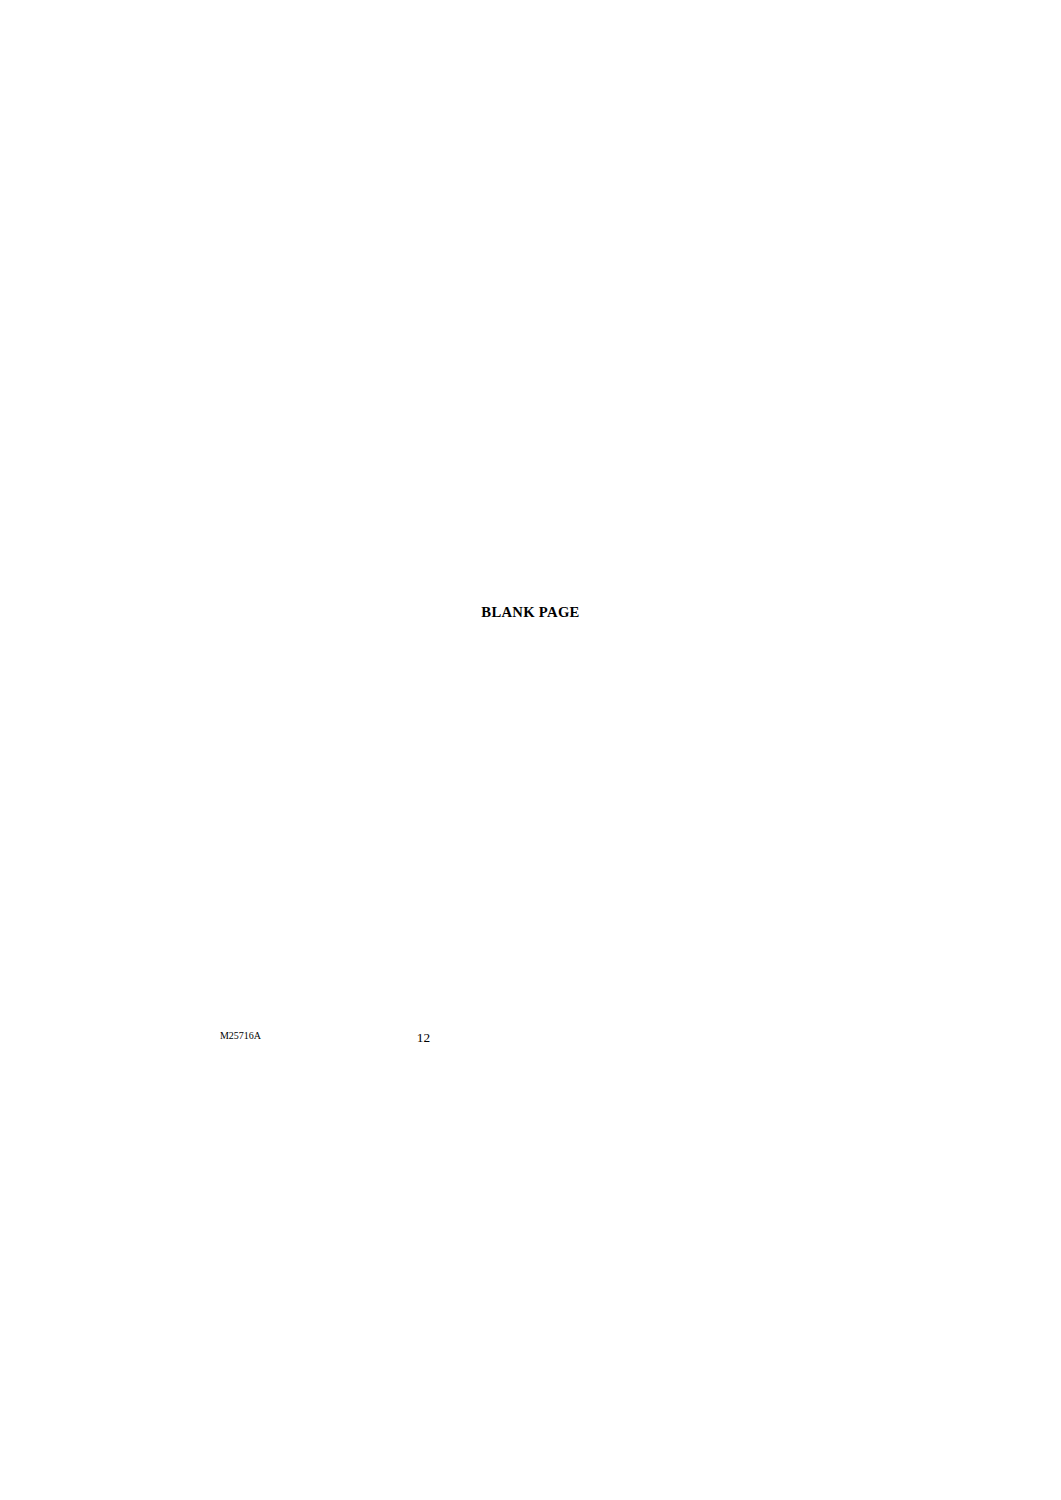BLANK PAGE
M25716A 12